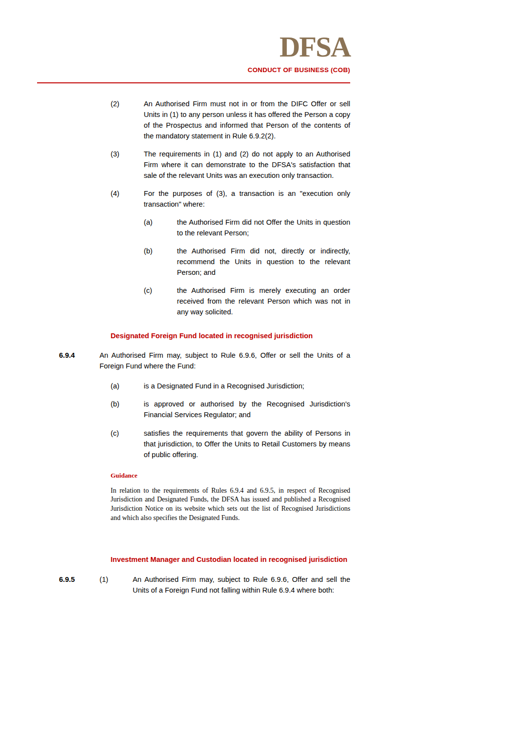DFSA
CONDUCT OF BUSINESS (COB)
(2)
An Authorised Firm must not in or from the DIFC Offer or sell Units in (1) to any person unless it has offered the Person a copy of the Prospectus and informed that Person of the contents of the mandatory statement in Rule 6.9.2(2).
(3)
The requirements in (1) and (2) do not apply to an Authorised Firm where it can demonstrate to the DFSA's satisfaction that sale of the relevant Units was an execution only transaction.
(4)
For the purposes of (3), a transaction is an "execution only transaction" where:
(a)
the Authorised Firm did not Offer the Units in question to the relevant Person;
(b)
the Authorised Firm did not, directly or indirectly, recommend the Units in question to the relevant Person; and
(c)
the Authorised Firm is merely executing an order received from the relevant Person which was not in any way solicited.
Designated Foreign Fund located in recognised jurisdiction
6.9.4
An Authorised Firm may, subject to Rule 6.9.6, Offer or sell the Units of a Foreign Fund where the Fund:
(a)
is a Designated Fund in a Recognised Jurisdiction;
(b)
is approved or authorised by the Recognised Jurisdiction's Financial Services Regulator; and
(c)
satisfies the requirements that govern the ability of Persons in that jurisdiction, to Offer the Units to Retail Customers by means of public offering.
Guidance
In relation to the requirements of Rules 6.9.4 and 6.9.5, in respect of Recognised Jurisdiction and Designated Funds, the DFSA has issued and published a Recognised Jurisdiction Notice on its website which sets out the list of Recognised Jurisdictions and which also specifies the Designated Funds.
Investment Manager and Custodian located in recognised jurisdiction
6.9.5
(1)
An Authorised Firm may, subject to Rule 6.9.6, Offer and sell the Units of a Foreign Fund not falling within Rule 6.9.4 where both: